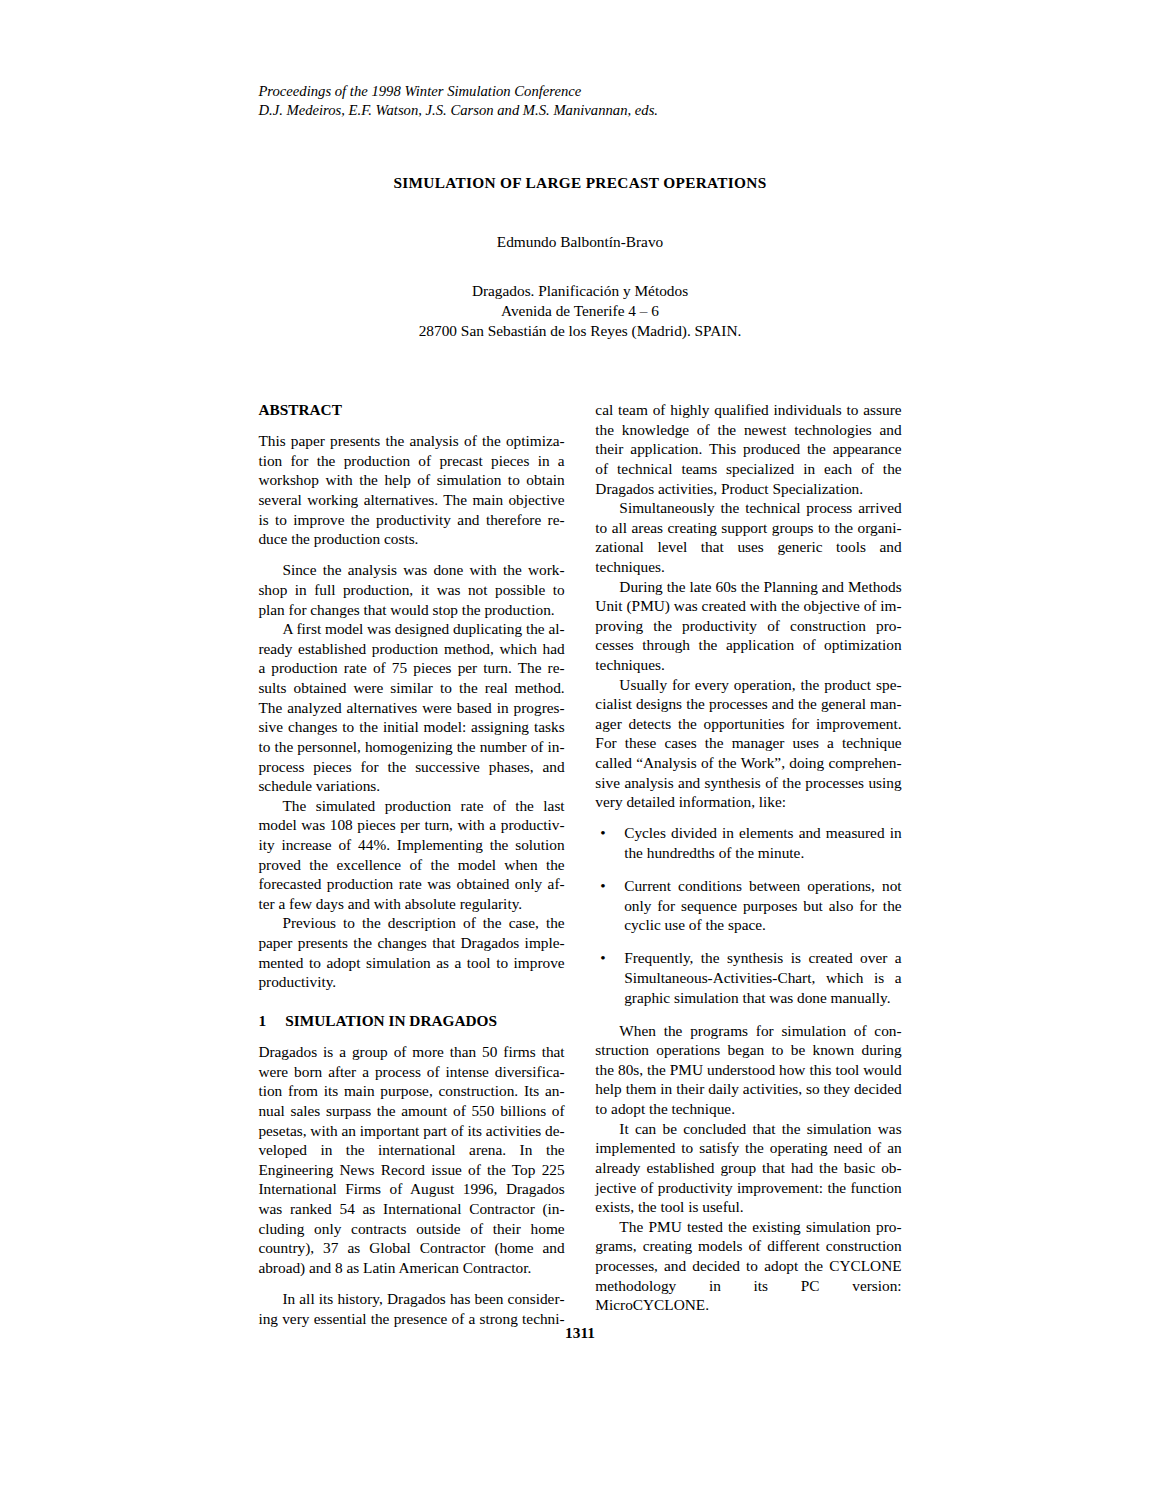Proceedings of the 1998 Winter Simulation Conference
D.J. Medeiros, E.F. Watson, J.S. Carson and M.S. Manivannan, eds.
Simulation of Large Precast Operations
Edmundo Balbontín-Bravo
Dragados. Planificación y Métodos
Avenida de Tenerife 4 – 6
28700 San Sebastián de los Reyes (Madrid). SPAIN.
Abstract
This paper presents the analysis of the optimization for the production of precast pieces in a workshop with the help of simulation to obtain several working alternatives. The main objective is to improve the productivity and therefore reduce the production costs.
Since the analysis was done with the workshop in full production, it was not possible to plan for changes that would stop the production.
A first model was designed duplicating the already established production method, which had a production rate of 75 pieces per turn. The results obtained were similar to the real method. The analyzed alternatives were based in progressive changes to the initial model: assigning tasks to the personnel, homogenizing the number of in-process pieces for the successive phases, and schedule variations.
The simulated production rate of the last model was 108 pieces per turn, with a productivity increase of 44%. Implementing the solution proved the excellence of the model when the forecasted production rate was obtained only after a few days and with absolute regularity.
Previous to the description of the case, the paper presents the changes that Dragados implemented to adopt simulation as a tool to improve productivity.
1 Simulation in Dragados
Dragados is a group of more than 50 firms that were born after a process of intense diversification from its main purpose, construction. Its annual sales surpass the amount of 550 billions of pesetas, with an important part of its activities developed in the international arena. In the Engineering News Record issue of the Top 225 International Firms of August 1996, Dragados was ranked 54 as International Contractor (including only contracts outside of their home country), 37 as Global Contractor (home and abroad) and 8 as Latin American Contractor.
In all its history, Dragados has been considering very essential the presence of a strong technical team of highly qualified individuals to assure the knowledge of the newest technologies and their application. This produced the appearance of technical teams specialized in each of the Dragados activities, Product Specialization.
Simultaneously the technical process arrived to all areas creating support groups to the organizational level that uses generic tools and techniques.
During the late 60s the Planning and Methods Unit (PMU) was created with the objective of improving the productivity of construction processes through the application of optimization techniques.
Usually for every operation, the product specialist designs the processes and the general manager detects the opportunities for improvement. For these cases the manager uses a technique called “Analysis of the Work”, doing comprehensive analysis and synthesis of the processes using very detailed information, like:
Cycles divided in elements and measured in the hundredths of the minute.
Current conditions between operations, not only for sequence purposes but also for the cyclic use of the space.
Frequently, the synthesis is created over a Simultaneous-Activities-Chart, which is a graphic simulation that was done manually.
When the programs for simulation of construction operations began to be known during the 80s, the PMU understood how this tool would help them in their daily activities, so they decided to adopt the technique.
It can be concluded that the simulation was implemented to satisfy the operating need of an already established group that had the basic objective of productivity improvement: the function exists, the tool is useful.
The PMU tested the existing simulation programs, creating models of different construction processes, and decided to adopt the CYCLONE methodology in its PC version: MicroCYCLONE.
1311